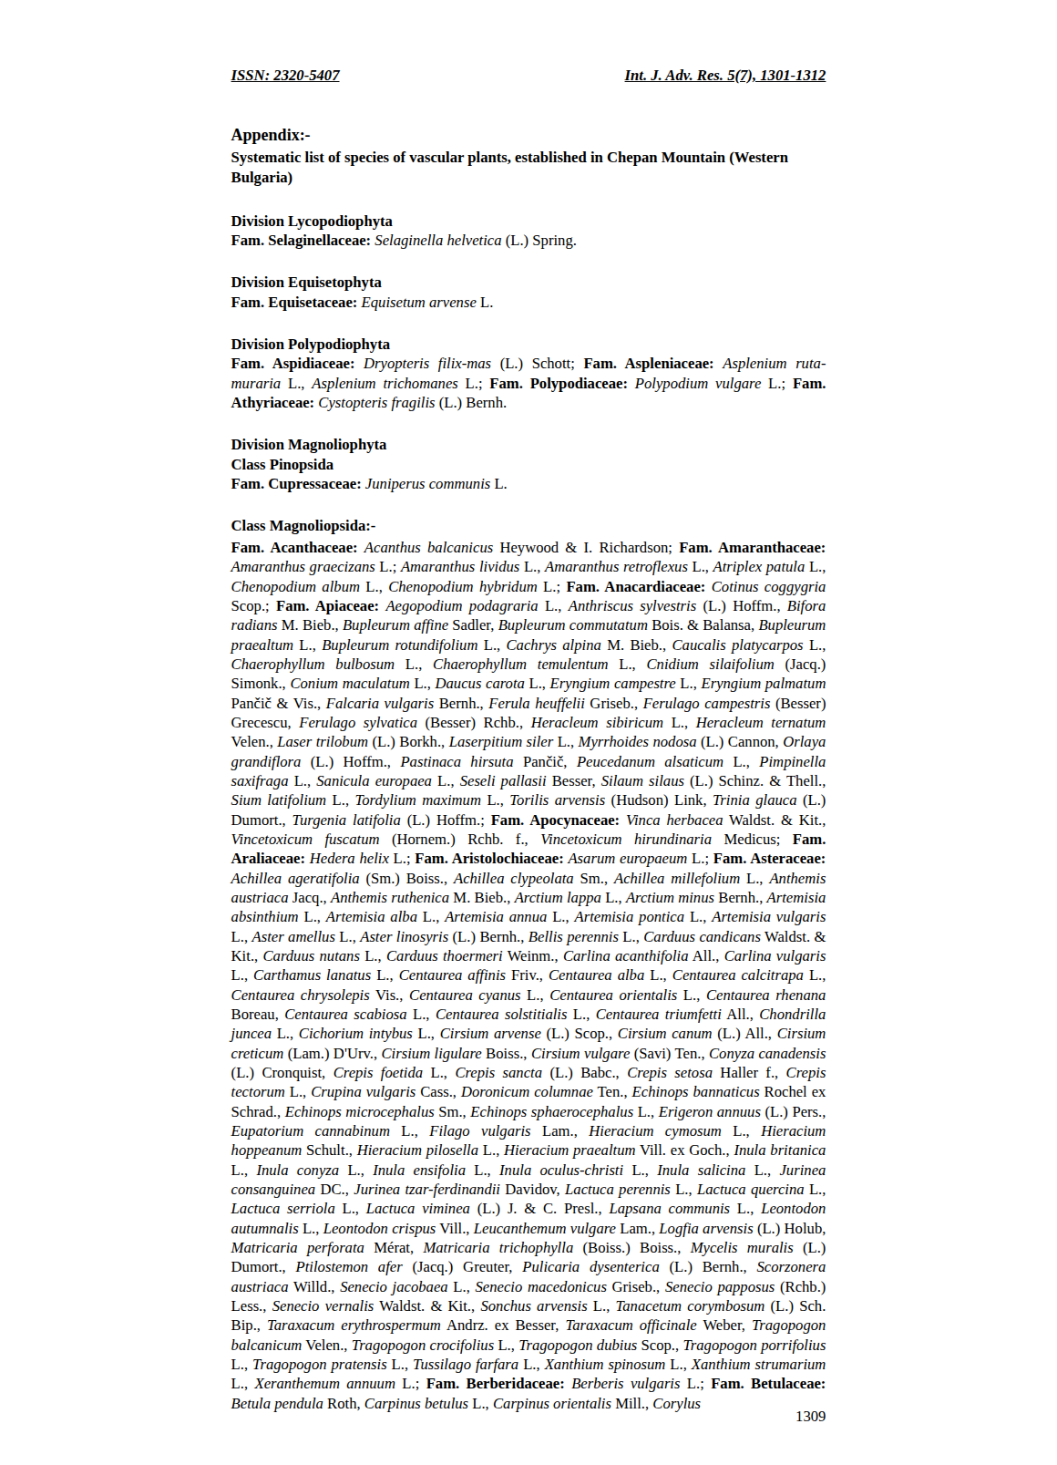ISSN: 2320-5407 Int. J. Adv. Res. 5(7), 1301-1312
Appendix:-
Systematic list of species of vascular plants, established in Chepan Mountain (Western Bulgaria)
Division Lycopodiophyta
Fam. Selaginellaceae: Selaginella helvetica (L.) Spring.
Division Equisetophyta
Fam. Equisetaceae: Equisetum arvense L.
Division Polypodiophyta
Fam. Aspidiaceae: Dryopteris filix-mas (L.) Schott; Fam. Aspleniaceae: Asplenium ruta-muraria L., Asplenium trichomanes L.; Fam. Polypodiaceae: Polypodium vulgare L.; Fam. Athyriaceae: Cystopteris fragilis (L.) Bernh.
Division Magnoliophyta
Class Pinopsida
Fam. Cupressaceae: Juniperus communis L.
Class Magnoliopsida:-
Fam. Acanthaceae: Acanthus balcanicus Heywood & I. Richardson; Fam. Amaranthaceae: Amaranthus graecizans L.; Amaranthus lividus L., Amaranthus retroflexus L., Atriplex patula L., Chenopodium album L., Chenopodium hybridum L.; Fam. Anacardiaceae: Cotinus coggygria Scop.; Fam. Apiaceae: Aegopodium podagraria L., Anthriscus sylvestris (L.) Hoffm., Bifora radians M. Bieb., Bupleurum affine Sadler, Bupleurum commutatum Bois. & Balansa, Bupleurum praealtum L., Bupleurum rotundifolium L., Cachrys alpina M. Bieb., Caucalis platycarpos L., Chaerophyllum bulbosum L., Chaerophyllum temulentum L., Cnidium silaifolium (Jacq.) Simonk., Conium maculatum L., Daucus carota L., Eryngium campestre L., Eryngium palmatum Pančič & Vis., Falcaria vulgaris Bernh., Ferula heuffelii Griseb., Ferulago campestris (Besser) Grecescu, Ferulago sylvatica (Besser) Rchb., Heracleum sibiricum L., Heracleum ternatum Velen., Laser trilobum (L.) Borkh., Laserpitium siler L., Myrrhoides nodosa (L.) Cannon, Orlaya grandiflora (L.) Hoffm., Pastinaca hirsuta Pančič, Peucedanum alsaticum L., Pimpinella saxifraga L., Sanicula europaea L., Seseli pallasii Besser, Silaum silaus (L.) Schinz. & Thell., Sium latifolium L., Tordylium maximum L., Torilis arvensis (Hudson) Link, Trinia glauca (L.) Dumort., Turgenia latifolia (L.) Hoffm.; Fam. Apocynaceae: Vinca herbacea Waldst. & Kit., Vincetoxicum fuscatum (Hornem.) Rchb. f., Vincetoxicum hirundinaria Medicus; Fam. Araliaceae: Hedera helix L.; Fam. Aristolochiaceae: Asarum europaeum L.; Fam. Asteraceae: Achillea ageratifolia (Sm.) Boiss., Achillea clypeolata Sm., Achillea millefolium L., Anthemis austriaca Jacq., Anthemis ruthenica M. Bieb., Arctium lappa L., Arctium minus Bernh., Artemisia absinthium L., Artemisia alba L., Artemisia annua L., Artemisia pontica L., Artemisia vulgaris L., Aster amellus L., Aster linosyris (L.) Bernh., Bellis perennis L., Carduus candicans Waldst. & Kit., Carduus nutans L., Carduus thoermeri Weinm., Carlina acanthifolia All., Carlina vulgaris L., Carthamus lanatus L., Centaurea affinis Friv., Centaurea alba L., Centaurea calcitrapa L., Centaurea chrysolepis Vis., Centaurea cyanus L., Centaurea orientalis L., Centaurea rhenana Boreau, Centaurea scabiosa L., Centaurea solstitialis L., Centaurea triumfetti All., Chondrilla juncea L., Cichorium intybus L., Cirsium arvense (L.) Scop., Cirsium canum (L.) All., Cirsium creticum (Lam.) D'Urv., Cirsium ligulare Boiss., Cirsium vulgare (Savi) Ten., Conyza canadensis (L.) Cronquist, Crepis foetida L., Crepis sancta (L.) Babc., Crepis setosa Haller f., Crepis tectorum L., Crupina vulgaris Cass., Doronicum columnae Ten., Echinops bannaticus Rochel ex Schrad., Echinops microcephalus Sm., Echinops sphaerocephalus L., Erigeron annuus (L.) Pers., Eupatorium cannabinum L., Filago vulgaris Lam., Hieracium cymosum L., Hieracium hoppeanum Schult., Hieracium pilosella L., Hieracium praealtum Vill. ex Goch., Inula britanica L., Inula conyza L., Inula ensifolia L., Inula oculus-christi L., Inula salicina L., Jurinea consanguinea DC., Jurinea tzar-ferdinandii Davidov, Lactuca perennis L., Lactuca quercina L., Lactuca serriola L., Lactuca viminea (L.) J. & C. Presl., Lapsana communis L., Leontodon autumnalis L., Leontodon crispus Vill., Leucanthemum vulgare Lam., Logfia arvensis (L.) Holub, Matricaria perforata Mérat, Matricaria trichophylla (Boiss.) Boiss., Mycelis muralis (L.) Dumort., Ptilostemon afer (Jacq.) Greuter, Pulicaria dysenterica (L.) Bernh., Scorzonera austriaca Willd., Senecio jacobaea L., Senecio macedonicus Griseb., Senecio papposus (Rchb.) Less., Senecio vernalis Waldst. & Kit., Sonchus arvensis L., Tanacetum corymbosum (L.) Sch. Bip., Taraxacum erythrospermum Andrz. ex Besser, Taraxacum officinale Weber, Tragopogon balcanicum Velen., Tragopogon crocifolius L., Tragopogon dubius Scop., Tragopogon porrifolius L., Tragopogon pratensis L., Tussilago farfara L., Xanthium spinosum L., Xanthium strumarium L., Xeranthemum annuum L.; Fam. Berberidaceae: Berberis vulgaris L.; Fam. Betulaceae: Betula pendula Roth, Carpinus betulus L., Carpinus orientalis Mill., Corylus
1309